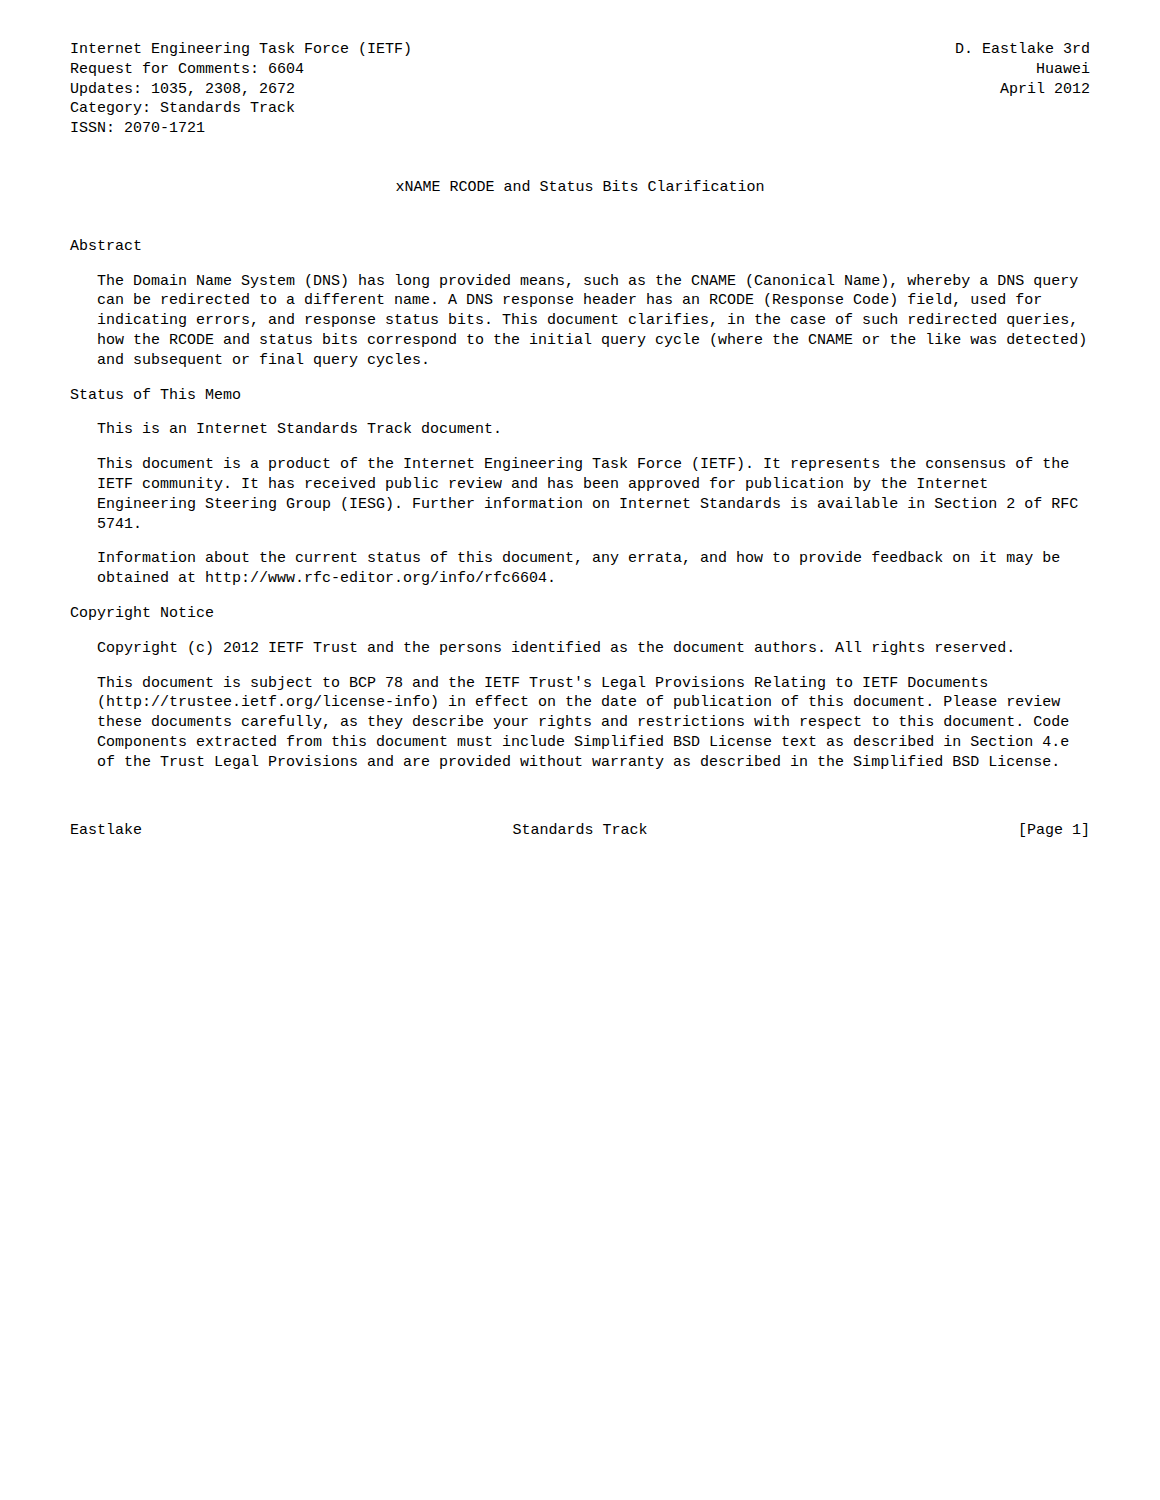Internet Engineering Task Force (IETF) D. Eastlake 3rd
Request for Comments: 6604 Huawei
Updates: 1035, 2308, 2672 April 2012
Category: Standards Track
ISSN: 2070-1721
xNAME RCODE and Status Bits Clarification
Abstract
The Domain Name System (DNS) has long provided means, such as the CNAME (Canonical Name), whereby a DNS query can be redirected to a different name. A DNS response header has an RCODE (Response Code) field, used for indicating errors, and response status bits. This document clarifies, in the case of such redirected queries, how the RCODE and status bits correspond to the initial query cycle (where the CNAME or the like was detected) and subsequent or final query cycles.
Status of This Memo
This is an Internet Standards Track document.
This document is a product of the Internet Engineering Task Force (IETF). It represents the consensus of the IETF community. It has received public review and has been approved for publication by the Internet Engineering Steering Group (IESG). Further information on Internet Standards is available in Section 2 of RFC 5741.
Information about the current status of this document, any errata, and how to provide feedback on it may be obtained at http://www.rfc-editor.org/info/rfc6604.
Copyright Notice
Copyright (c) 2012 IETF Trust and the persons identified as the document authors. All rights reserved.
This document is subject to BCP 78 and the IETF Trust's Legal Provisions Relating to IETF Documents (http://trustee.ietf.org/license-info) in effect on the date of publication of this document. Please review these documents carefully, as they describe your rights and restrictions with respect to this document. Code Components extracted from this document must include Simplified BSD License text as described in Section 4.e of the Trust Legal Provisions and are provided without warranty as described in the Simplified BSD License.
Eastlake Standards Track [Page 1]